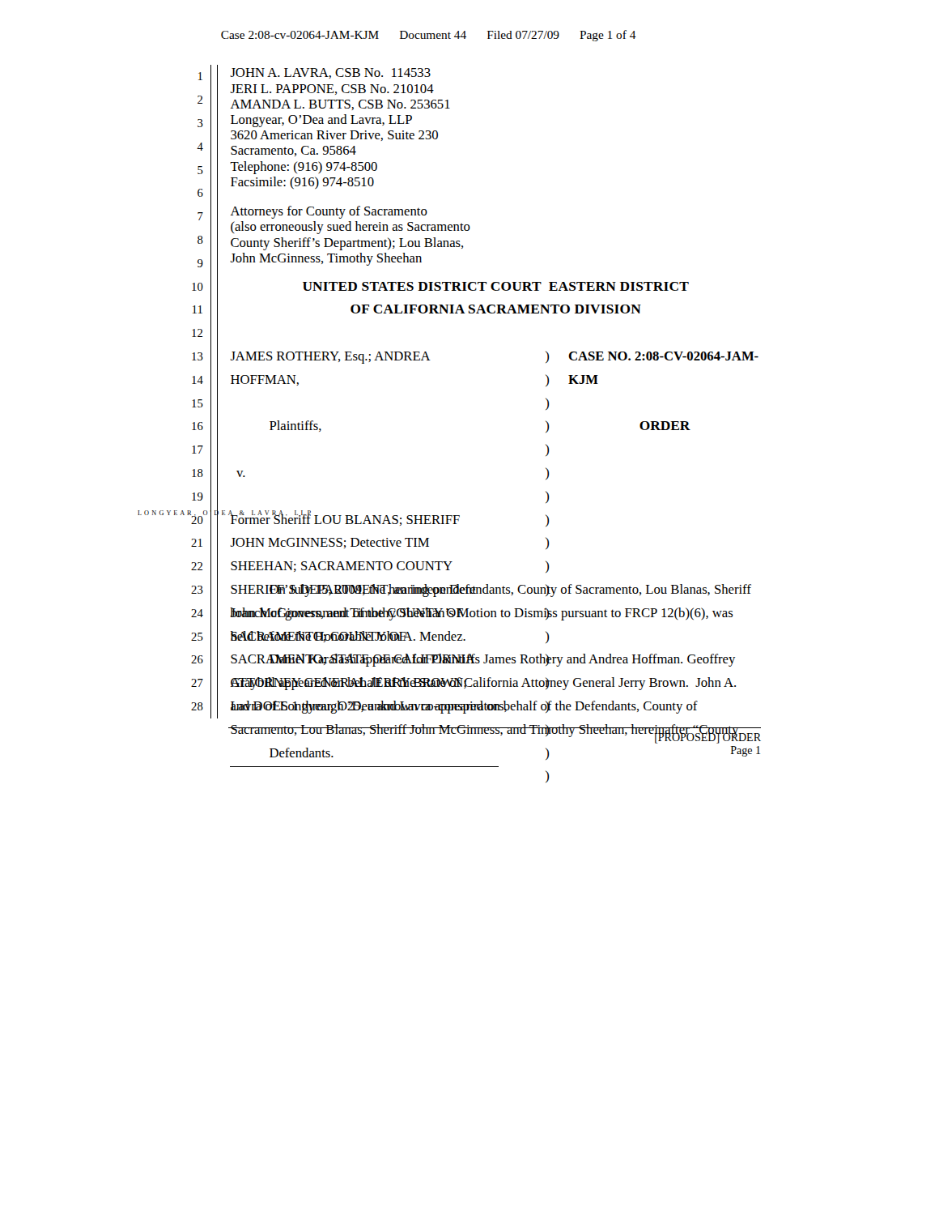Case 2:08-cv-02064-JAM-KJM Document 44 Filed 07/27/09 Page 1 of 4
1
2
3
4
5
6
7
8
9
10
11
12
13
14
15
16
17
18
19
20
21
22
23
24
25
26
27
28
JOHN A. LAVRA, CSB No. 114533
JERI L. PAPPONE, CSB No. 210104
AMANDA L. BUTTS, CSB No. 253651
Longyear, O’Dea and Lavra, LLP
3620 American River Drive, Suite 230
Sacramento, Ca. 95864
Telephone: (916) 974-8500
Facsimile: (916) 974-8510
Attorneys for County of Sacramento
(also erroneously sued herein as Sacramento
County Sheriff’s Department); Lou Blanas,
John McGinness, Timothy Sheehan
UNITED STATES DISTRICT COURT EASTERN DISTRICT
OF CALIFORNIA SACRAMENTO DIVISION
| JAMES ROTHERY, Esq.; ANDREA HOFFMAN, | ) ) | CASE NO. 2:08-CV-02064-JAM-KJM |
| | ) | |
| Plaintiffs, | ) | ORDER |
| | ) | |
| v. | ) | |
| | ) | |
| Former Sheriff LOU BLANAS; SHERIFF JOHN McGINNESS; Detective TIM SHEEHAN; SACRAMENTO COUNTY SHERIFF’S DEPARTMENT, an independent branch of government of the COUNTY OF SACRAMENTO; COUNTY OF SACRAMENTO; STATE OF CALIFORNIA ATTORNEY GENERAL JERRY BROWN; and DOES 1 through 25, unknown co-conspirators, | ) ) ) ) ) ) ) ) ) | |
| | ) | |
| Defendants. | ) | |
| | ) | |
On July 15, 2009, the hearing on Defendants, County of Sacramento, Lou Blanas, Sheriff
John McGinness, and Timothy Sheehan’s Motion to Dismiss pursuant to FRCP 12(b)(6), was
held before the Honorable John A. Mendez.
Daniel Karalash appeared for Plaintiffs James Rothery and Andrea Hoffman. Geoffrey
Graybill appeared on behalf of the State of California Attorney General Jerry Brown. John A.
Lavra of Longyear, O’Dea and Lavra appeared on behalf of the Defendants, County of
Sacramento, Lou Blanas, Sheriff John McGinness, and Timothy Sheehan, hereinafter “County
L O N G Y E A R , O ' D E A & L A V R A , L L P
[PROPOSED] ORDER
Page 1